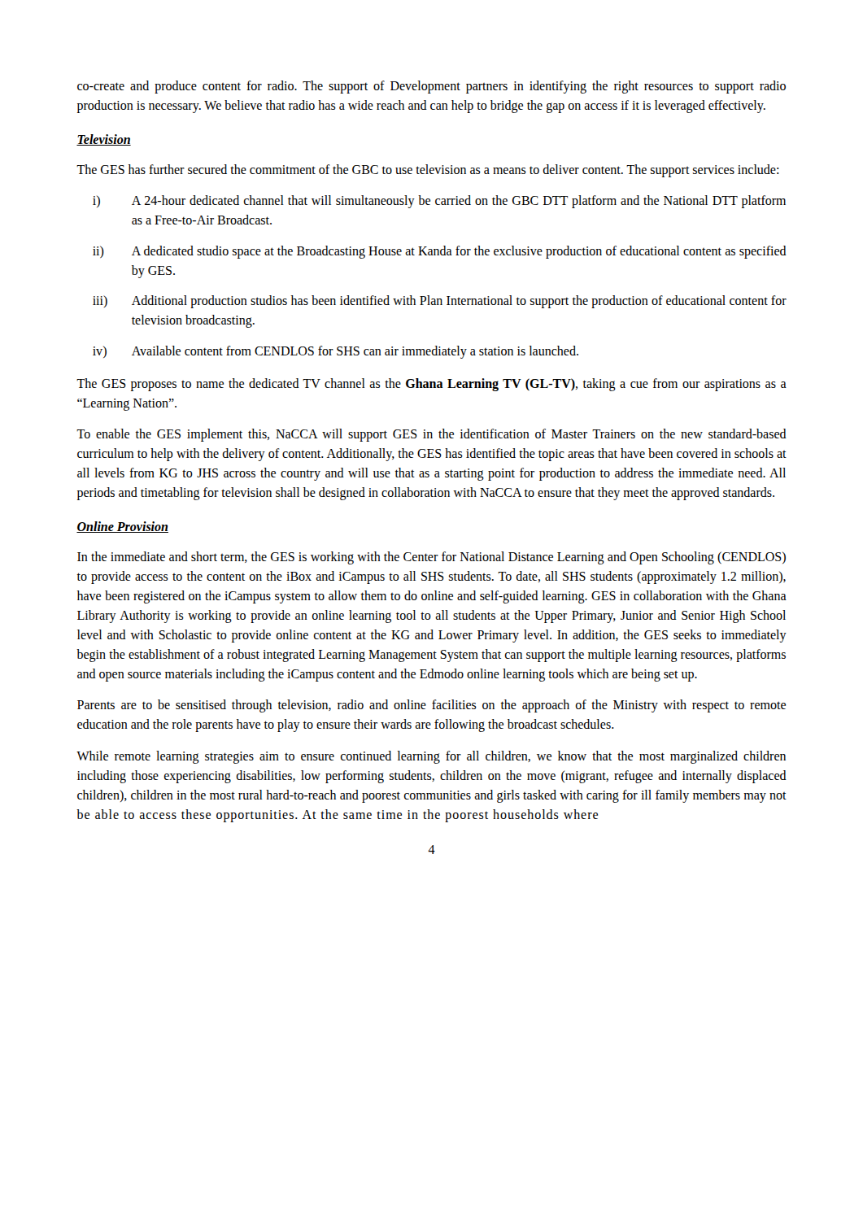co-create and produce content for radio. The support of Development partners in identifying the right resources to support radio production is necessary. We believe that radio has a wide reach and can help to bridge the gap on access if it is leveraged effectively.
Television
The GES has further secured the commitment of the GBC to use television as a means to deliver content. The support services include:
A 24-hour dedicated channel that will simultaneously be carried on the GBC DTT platform and the National DTT platform as a Free-to-Air Broadcast.
A dedicated studio space at the Broadcasting House at Kanda for the exclusive production of educational content as specified by GES.
Additional production studios has been identified with Plan International to support the production of educational content for television broadcasting.
Available content from CENDLOS for SHS can air immediately a station is launched.
The GES proposes to name the dedicated TV channel as the Ghana Learning TV (GL-TV), taking a cue from our aspirations as a “Learning Nation”.
To enable the GES implement this, NaCCA will support GES in the identification of Master Trainers on the new standard-based curriculum to help with the delivery of content. Additionally, the GES has identified the topic areas that have been covered in schools at all levels from KG to JHS across the country and will use that as a starting point for production to address the immediate need. All periods and timetabling for television shall be designed in collaboration with NaCCA to ensure that they meet the approved standards.
Online Provision
In the immediate and short term, the GES is working with the Center for National Distance Learning and Open Schooling (CENDLOS) to provide access to the content on the iBox and iCampus to all SHS students. To date, all SHS students (approximately 1.2 million), have been registered on the iCampus system to allow them to do online and self-guided learning. GES in collaboration with the Ghana Library Authority is working to provide an online learning tool to all students at the Upper Primary, Junior and Senior High School level and with Scholastic to provide online content at the KG and Lower Primary level. In addition, the GES seeks to immediately begin the establishment of a robust integrated Learning Management System that can support the multiple learning resources, platforms and open source materials including the iCampus content and the Edmodo online learning tools which are being set up.
Parents are to be sensitised through television, radio and online facilities on the approach of the Ministry with respect to remote education and the role parents have to play to ensure their wards are following the broadcast schedules.
While remote learning strategies aim to ensure continued learning for all children, we know that the most marginalized children including those experiencing disabilities, low performing students, children on the move (migrant, refugee and internally displaced children), children in the most rural hard-to-reach and poorest communities and girls tasked with caring for ill family members may not be able to access these opportunities. At the same time in the poorest households where
4